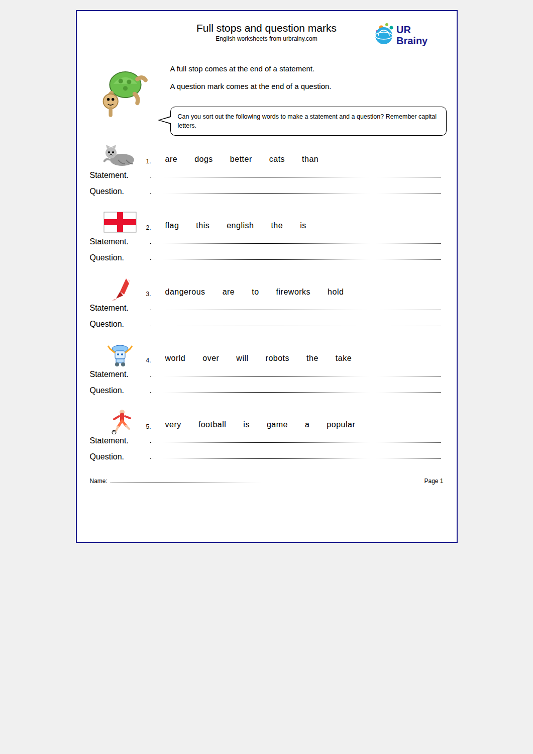Full stops and question marks
English worksheets from urbrainy.com
UR Brainy
A full stop comes at the end of a statement.
A question mark comes at the end of a question.
Can you sort out the following words to make a statement and a question? Remember capital letters.
1.
are dogs better cats than
Statement.
Question.
2.
flag this english the is
Statement.
Question.
3.
dangerous are to fireworks hold
Statement.
Question.
4.
world over will robots the take
Statement.
Question.
5.
very football is game apopular
Statement.
Question.
Name:
Page 1